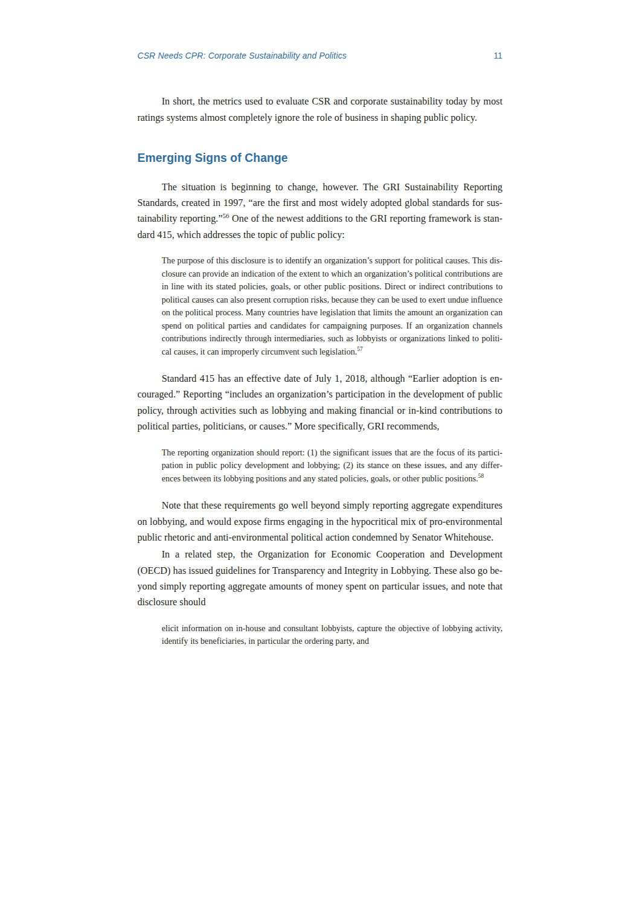CSR Needs CPR: Corporate Sustainability and Politics 11
In short, the metrics used to evaluate CSR and corporate sustainability today by most ratings systems almost completely ignore the role of business in shaping public policy.
Emerging Signs of Change
The situation is beginning to change, however. The GRI Sustainability Reporting Standards, created in 1997, “are the first and most widely adopted global standards for sustainability reporting.”56 One of the newest additions to the GRI reporting framework is standard 415, which addresses the topic of public policy:
The purpose of this disclosure is to identify an organization’s support for political causes. This disclosure can provide an indication of the extent to which an organization’s political contributions are in line with its stated policies, goals, or other public positions. Direct or indirect contributions to political causes can also present corruption risks, because they can be used to exert undue influence on the political process. Many countries have legislation that limits the amount an organization can spend on political parties and candidates for campaigning purposes. If an organization channels contributions indirectly through intermediaries, such as lobbyists or organizations linked to political causes, it can improperly circumvent such legislation.57
Standard 415 has an effective date of July 1, 2018, although “Earlier adoption is encouraged.” Reporting “includes an organization’s participation in the development of public policy, through activities such as lobbying and making financial or in-kind contributions to political parties, politicians, or causes.” More specifically, GRI recommends,
The reporting organization should report: (1) the significant issues that are the focus of its participation in public policy development and lobbying; (2) its stance on these issues, and any differences between its lobbying positions and any stated policies, goals, or other public positions.58
Note that these requirements go well beyond simply reporting aggregate expenditures on lobbying, and would expose firms engaging in the hypocritical mix of pro-environmental public rhetoric and anti-environmental political action condemned by Senator Whitehouse.
In a related step, the Organization for Economic Cooperation and Development (OECD) has issued guidelines for Transparency and Integrity in Lobbying. These also go beyond simply reporting aggregate amounts of money spent on particular issues, and note that disclosure should
elicit information on in-house and consultant lobbyists, capture the objective of lobbying activity, identify its beneficiaries, in particular the ordering party, and